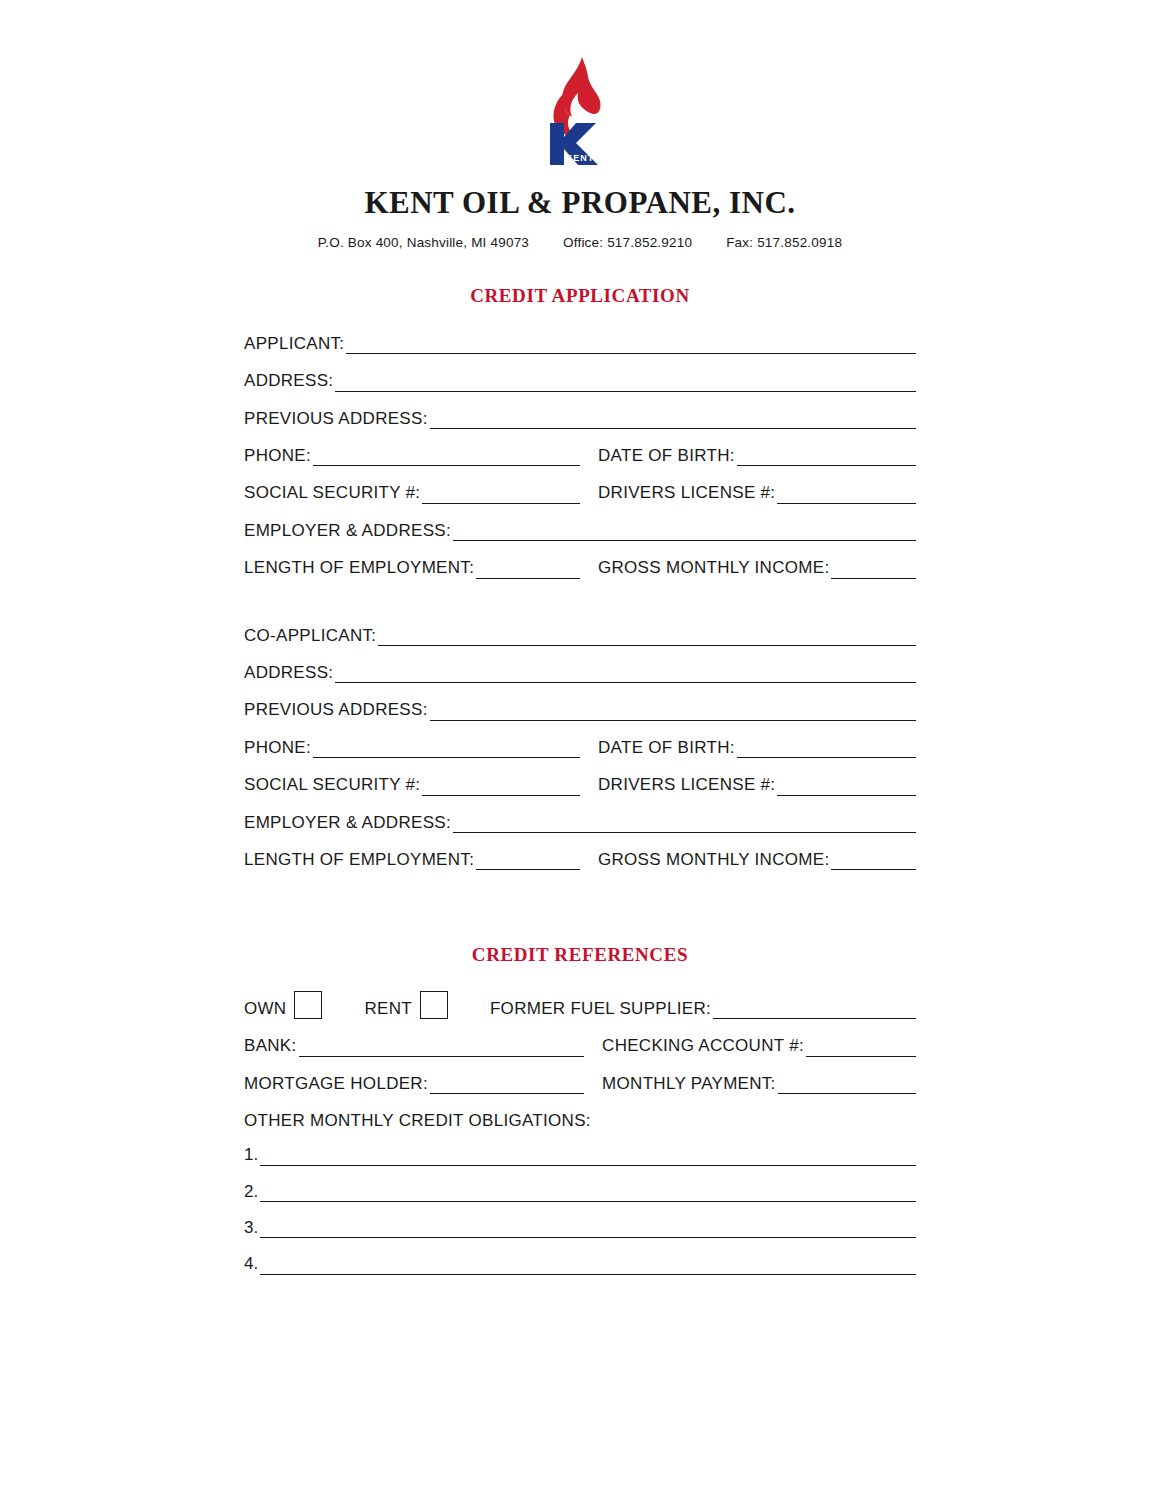KENT
KENT OIL & PROPANE, INC.
P.O. Box 400, Nashville, MI 49073 Office: 517.852.9210 Fax: 517.852.0918
CREDIT APPLICATION
APPLICANT:
ADDRESS:
PREVIOUS ADDRESS:
PHONE:
DATE OF BIRTH:
SOCIAL SECURITY #:
DRIVERS LICENSE #:
EMPLOYER & ADDRESS:
LENGTH OF EMPLOYMENT:
GROSS MONTHLY INCOME:
CO-APPLICANT:
ADDRESS:
PREVIOUS ADDRESS:
PHONE:
DATE OF BIRTH:
SOCIAL SECURITY #:
DRIVERS LICENSE #:
EMPLOYER & ADDRESS:
LENGTH OF EMPLOYMENT:
GROSS MONTHLY INCOME:
CREDIT REFERENCES
OWN RENT
FORMER FUEL SUPPLIER:
BANK:
CHECKING ACCOUNT #:
MORTGAGE HOLDER:
MONTHLY PAYMENT:
OTHER MONTHLY CREDIT OBLIGATIONS: